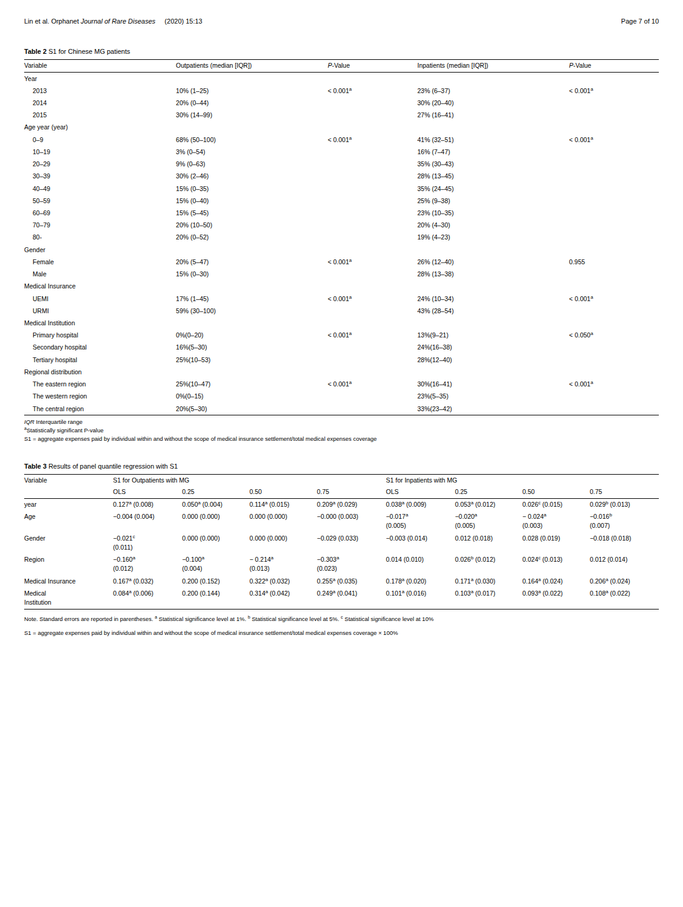Lin et al. Orphanet Journal of Rare Diseases (2020) 15:13
Page 7 of 10
Table 2 S1 for Chinese MG patients
| Variable | Outpatients (median [IQR]) | P -Value | Inpatients (median [IQR]) | P -Value |
| --- | --- | --- | --- | --- |
| Year | | | | |
| 2013 | 10% (1–25) | < 0.001 a | 23% (6–37) | < 0.001 a |
| 2014 | 20% (0–44) | | 30% (20–40) | |
| 2015 | 30% (14–99) | | 27% (16–41) | |
| Age year (year) | | | | |
| 0–9 | 68% (50–100) | < 0.001 a | 41% (32–51) | < 0.001 a |
| 10–19 | 3% (0–54) | | 16% (7–47) | |
| 20–29 | 9% (0–63) | | 35% (30–43) | |
| 30–39 | 30% (2–46) | | 28% (13–45) | |
| 40–49 | 15% (0–35) | | 35% (24–45) | |
| 50–59 | 15% (0–40) | | 25% (9–38) | |
| 60–69 | 15% (5–45) | | 23% (10–35) | |
| 70–79 | 20% (10–50) | | 20% (4–30) | |
| 80- | 20% (0–52) | | 19% (4–23) | |
| Gender | | | | |
| Female | 20% (5–47) | < 0.001 a | 26% (12–40) | 0.955 |
| Male | 15% (0–30) | | 28% (13–38) | |
| Medical Insurance | | | | |
| UEMI | 17% (1–45) | < 0.001 a | 24% (10–34) | < 0.001 a |
| URMI | 59% (30–100) | | 43% (28–54) | |
| Medical Institution | | | | |
| Primary hospital | 0%(0–20) | < 0.001 a | 13%(9–21) | < 0.050 a |
| Secondary hospital | 16%(5–30) | | 24%(16–38) | |
| Tertiary hospital | 25%(10–53) | | 28%(12–40) | |
| Regional distribution | | | | |
| The eastern region | 25%(10–47) | < 0.001 a | 30%(16–41) | < 0.001 a |
| The western region | 0%(0–15) | | 23%(5–35) | |
| The central region | 20%(5–30) | | 33%(23–42) | |
IQR Interquartile range
aStatistically significant P-value
S1 = aggregate expenses paid by individual within and without the scope of medical insurance settlement/total medical expenses coverage
Table 3 Results of panel quantile regression with S1
| Variable | S1 for Outpatients with MG | S1 for Inpatients with MG |
| --- | --- | --- |
| OLS | 0.25 | 0.50 | 0.75 | OLS | 0.25 | 0.50 | 0.75 |
| year | 0.127 a (0.008) | 0.050 a (0.004) | 0.114 a (0.015) | 0.209 a (0.029) | 0.038 a (0.009) | 0.053 a (0.012) | 0.026 c (0.015) | 0.029 b (0.013) |
| Age | −0.004 (0.004) | 0.000 (0.000) | 0.000 (0.000) | −0.000 (0.003) | −0.017 a (0.005) | −0.020 a (0.005) | − 0.024 a (0.003) | −0.016 b (0.007) |
| Gender | −0.021 c (0.011) | 0.000 (0.000) | 0.000 (0.000) | −0.029 (0.033) | −0.003 (0.014) | 0.012 (0.018) | 0.028 (0.019) | −0.018 (0.018) |
| Region | −0.160 a (0.012) | −0.100 a (0.004) | − 0.214 a (0.013) | −0.303 a (0.023) | 0.014 (0.010) | 0.026 b (0.012) | 0.024 c (0.013) | 0.012 (0.014) |
| Medical Insurance | 0.167 a (0.032) | 0.200 (0.152) | 0.322 a (0.032) | 0.255 a (0.035) | 0.178 a (0.020) | 0.171 a (0.030) | 0.164 a (0.024) | 0.206 a (0.024) |
| Medical Institution | 0.084 a (0.006) | 0.200 (0.144) | 0.314 a (0.042) | 0.249 a (0.041) | 0.101 a (0.016) | 0.103 a (0.017) | 0.093 a (0.022) | 0.108 a (0.022) |
Note. Standard errors are reported in parentheses. a Statistical significance level at 1%. b Statistical significance level at 5%. c Statistical significance level at 10%
S1 = aggregate expenses paid by individual within and without the scope of medical insurance settlement/total medical expenses coverage × 100%